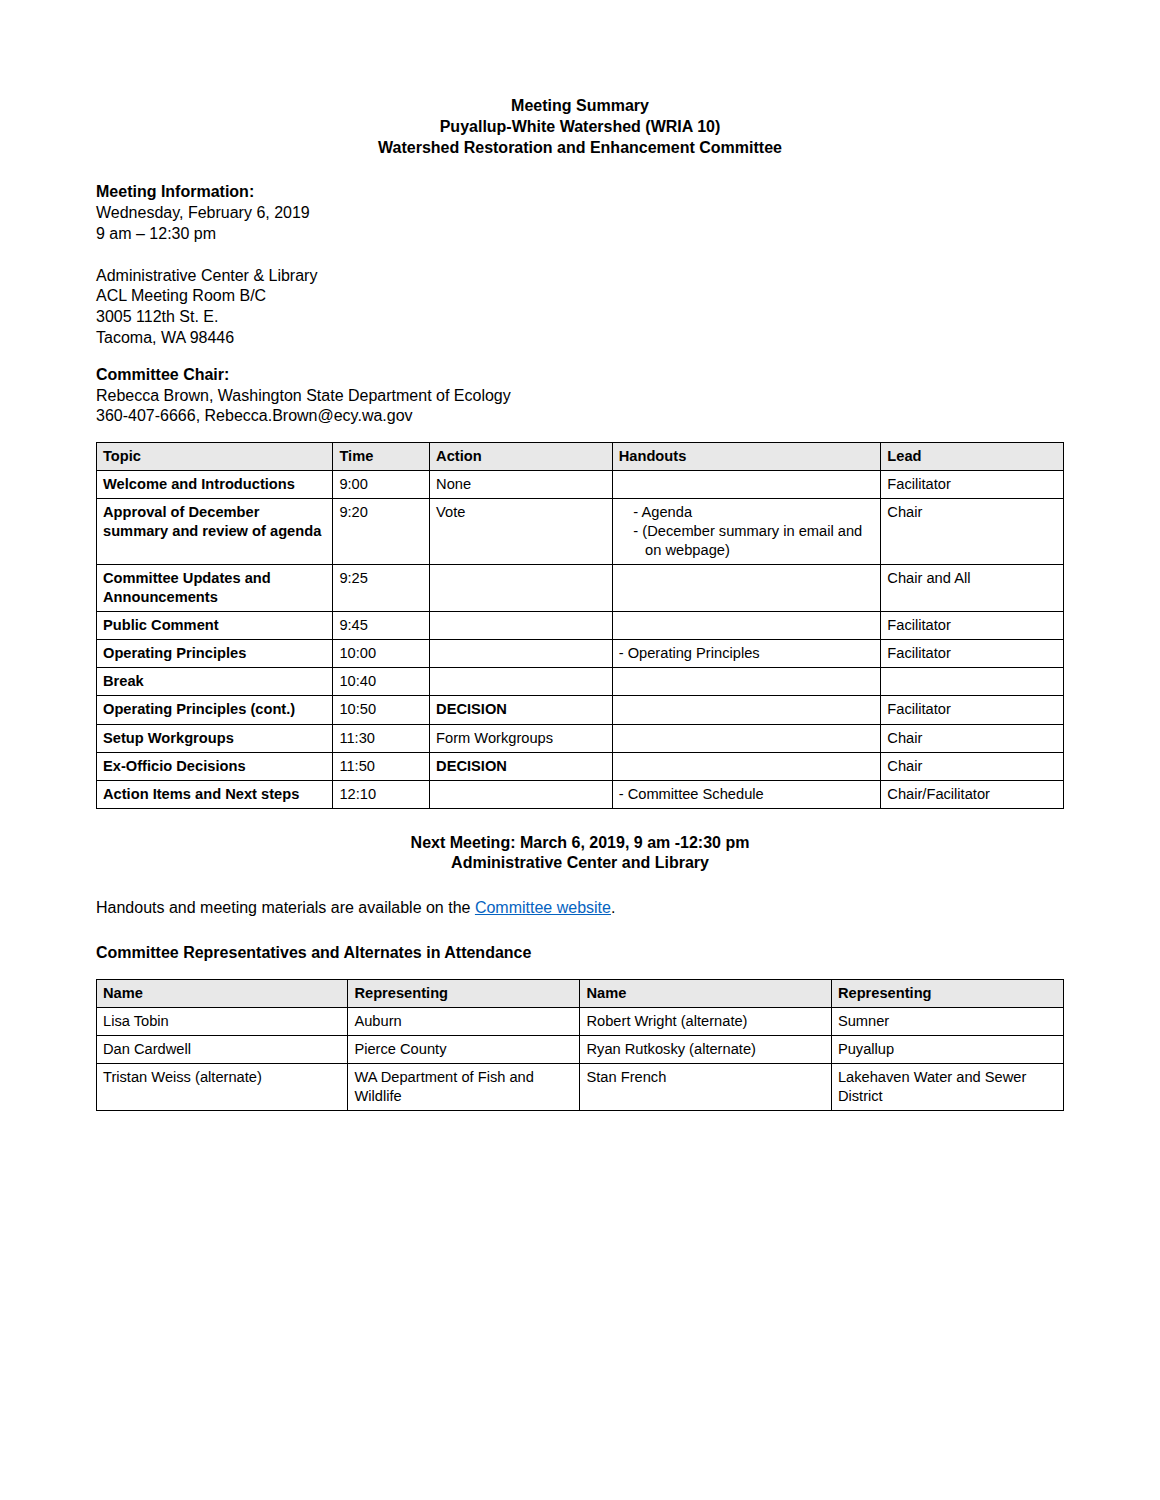Meeting Summary
Puyallup-White Watershed (WRIA 10)
Watershed Restoration and Enhancement Committee
Meeting Information:
Wednesday, February 6, 2019
9 am – 12:30 pm
Administrative Center & Library
ACL Meeting Room B/C
3005 112th St. E.
Tacoma, WA 98446
Committee Chair:
Rebecca Brown, Washington State Department of Ecology
360-407-6666, Rebecca.Brown@ecy.wa.gov
| Topic | Time | Action | Handouts | Lead |
| --- | --- | --- | --- | --- |
| Welcome and Introductions | 9:00 | None | | Facilitator |
| Approval of December summary and review of agenda | 9:20 | Vote | - Agenda - (December summary in email and on webpage) | Chair |
| Committee Updates and Announcements | 9:25 | | | Chair and All |
| Public Comment | 9:45 | | | Facilitator |
| Operating Principles | 10:00 | | - Operating Principles | Facilitator |
| Break | 10:40 | | | |
| Operating Principles (cont.) | 10:50 | DECISION | | Facilitator |
| Setup Workgroups | 11:30 | Form Workgroups | | Chair |
| Ex-Officio Decisions | 11:50 | DECISION | | Chair |
| Action Items and Next steps | 12:10 | | - Committee Schedule | Chair/Facilitator |
Next Meeting: March 6, 2019, 9 am -12:30 pm
Administrative Center and Library
Handouts and meeting materials are available on the Committee website.
Committee Representatives and Alternates in Attendance
| Name | Representing | Name | Representing |
| --- | --- | --- | --- |
| Lisa Tobin | Auburn | Robert Wright (alternate) | Sumner |
| Dan Cardwell | Pierce County | Ryan Rutkosky (alternate) | Puyallup |
| Tristan Weiss (alternate) | WA Department of Fish and Wildlife | Stan French | Lakehaven Water and Sewer District |